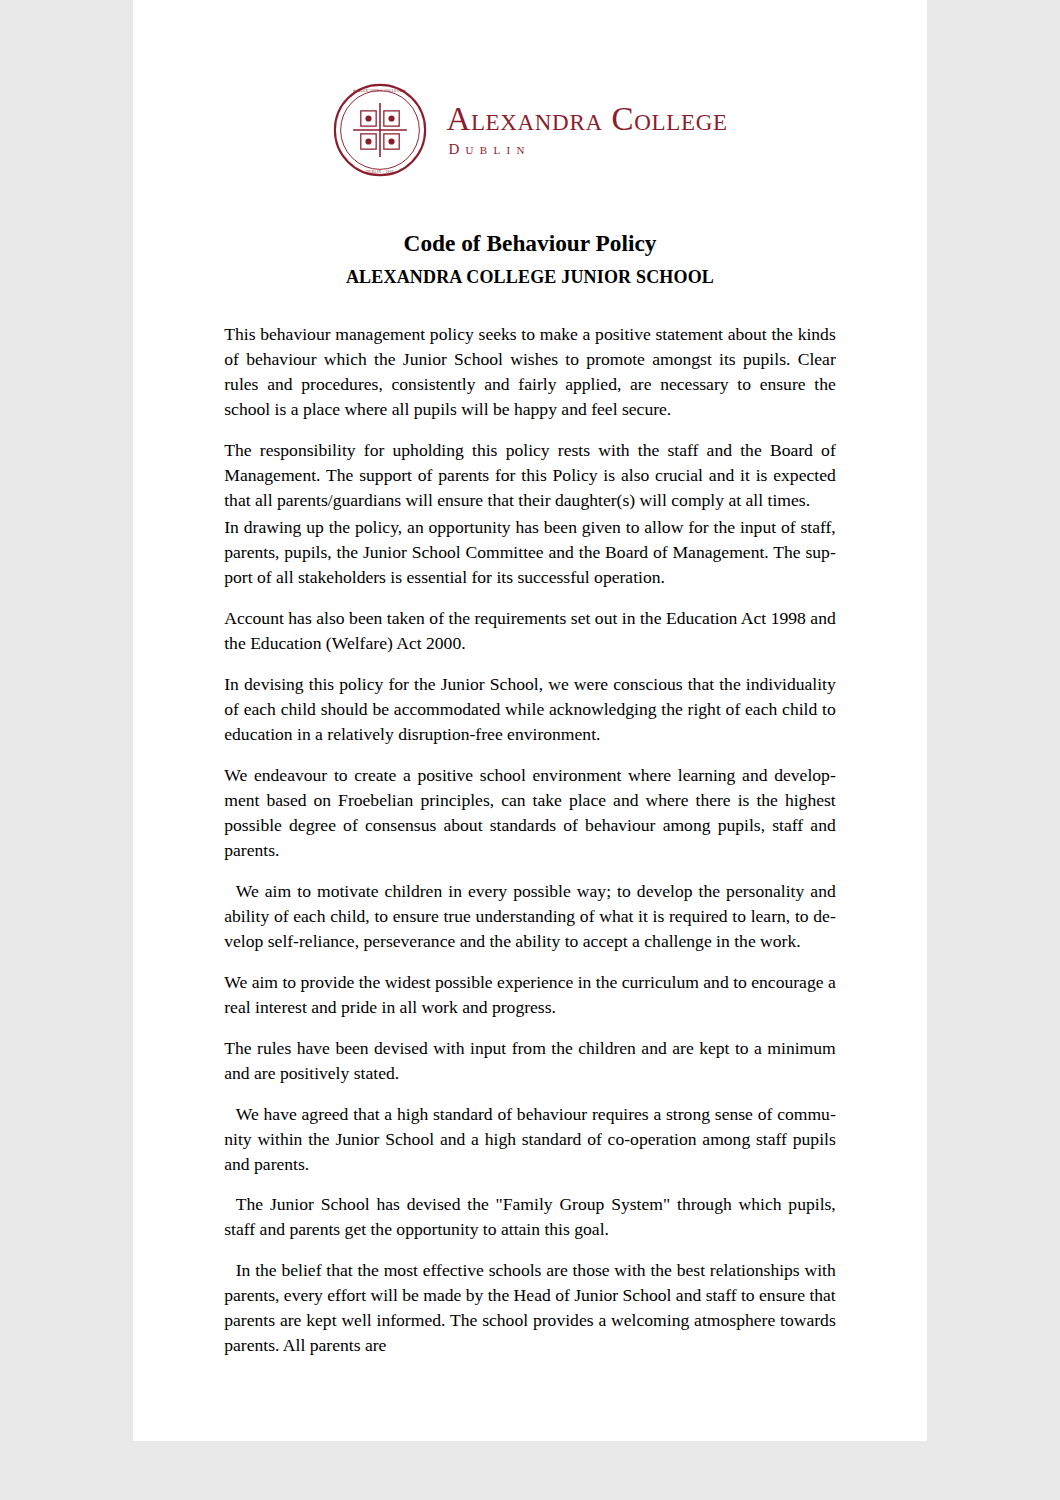✠ ALEXANDRA COLLEGE ✠ DUBLIN · 1866
Alexandra College
Dublin
Code of Behaviour Policy
ALEXANDRA COLLEGE JUNIOR SCHOOL
This behaviour management policy seeks to make a positive statement about the kinds of behaviour which the Junior School wishes to promote amongst its pupils. Clear rules and procedures, consistently and fairly applied, are necessary to ensure the school is a place where all pupils will be happy and feel secure.
The responsibility for upholding this policy rests with the staff and the Board of Management. The support of parents for this Policy is also crucial and it is expected that all parents/guardians will ensure that their daughter(s) will comply at all times.
In drawing up the policy, an opportunity has been given to allow for the input of staff, parents, pupils, the Junior School Committee and the Board of Management. The support of all stakeholders is essential for its successful operation.
Account has also been taken of the requirements set out in the Education Act 1998 and the Education (Welfare) Act 2000.
In devising this policy for the Junior School, we were conscious that the individuality of each child should be accommodated while acknowledging the right of each child to education in a relatively disruption-free environment.
We endeavour to create a positive school environment where learning and development based on Froebelian principles, can take place and where there is the highest possible degree of consensus about standards of behaviour among pupils, staff and parents.
We aim to motivate children in every possible way; to develop the personality and ability of each child, to ensure true understanding of what it is required to learn, to develop self-reliance, perseverance and the ability to accept a challenge in the work.
We aim to provide the widest possible experience in the curriculum and to encourage a real interest and pride in all work and progress.
The rules have been devised with input from the children and are kept to a minimum and are positively stated.
We have agreed that a high standard of behaviour requires a strong sense of community within the Junior School and a high standard of co-operation among staff pupils and parents.
The Junior School has devised the "Family Group System" through which pupils, staff and parents get the opportunity to attain this goal.
In the belief that the most effective schools are those with the best relationships with parents, every effort will be made by the Head of Junior School and staff to ensure that parents are kept well informed. The school provides a welcoming atmosphere towards parents. All parents are